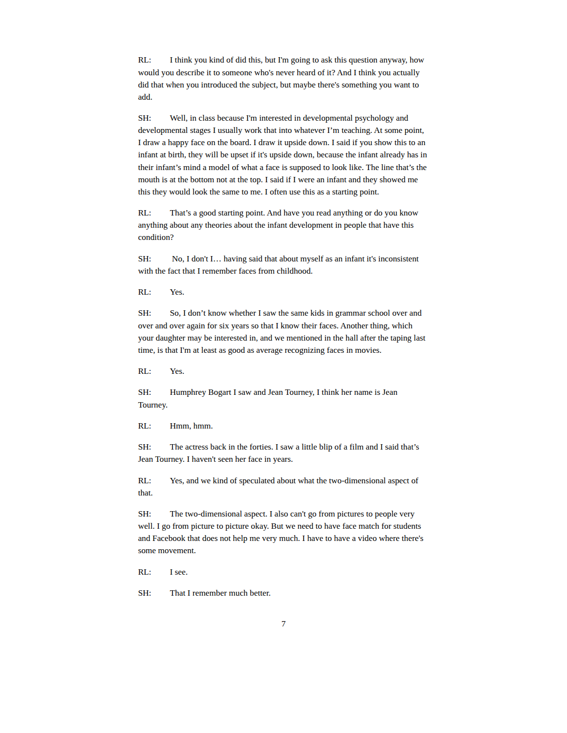RL: I think you kind of did this, but I'm going to ask this question anyway, how would you describe it to someone who's never heard of it? And I think you actually did that when you introduced the subject, but maybe there's something you want to add.
SH: Well, in class because I'm interested in developmental psychology and developmental stages I usually work that into whatever I’m teaching. At some point, I draw a happy face on the board. I draw it upside down. I said if you show this to an infant at birth, they will be upset if it's upside down, because the infant already has in their infant’s mind a model of what a face is supposed to look like. The line that’s the mouth is at the bottom not at the top. I said if I were an infant and they showed me this they would look the same to me. I often use this as a starting point.
RL: That’s a good starting point. And have you read anything or do you know anything about any theories about the infant development in people that have this condition?
SH: No, I don't I… having said that about myself as an infant it's inconsistent with the fact that I remember faces from childhood.
RL: Yes.
SH: So, I don’t know whether I saw the same kids in grammar school over and over and over again for six years so that I know their faces. Another thing, which your daughter may be interested in, and we mentioned in the hall after the taping last time, is that I'm at least as good as average recognizing faces in movies.
RL: Yes.
SH: Humphrey Bogart I saw and Jean Tourney, I think her name is Jean Tourney.
RL: Hmm, hmm.
SH: The actress back in the forties. I saw a little blip of a film and I said that’s Jean Tourney. I haven't seen her face in years.
RL: Yes, and we kind of speculated about what the two-dimensional aspect of that.
SH: The two-dimensional aspect. I also can't go from pictures to people very well. I go from picture to picture okay. But we need to have face match for students and Facebook that does not help me very much. I have to have a video where there's some movement.
RL: I see.
SH: That I remember much better.
7